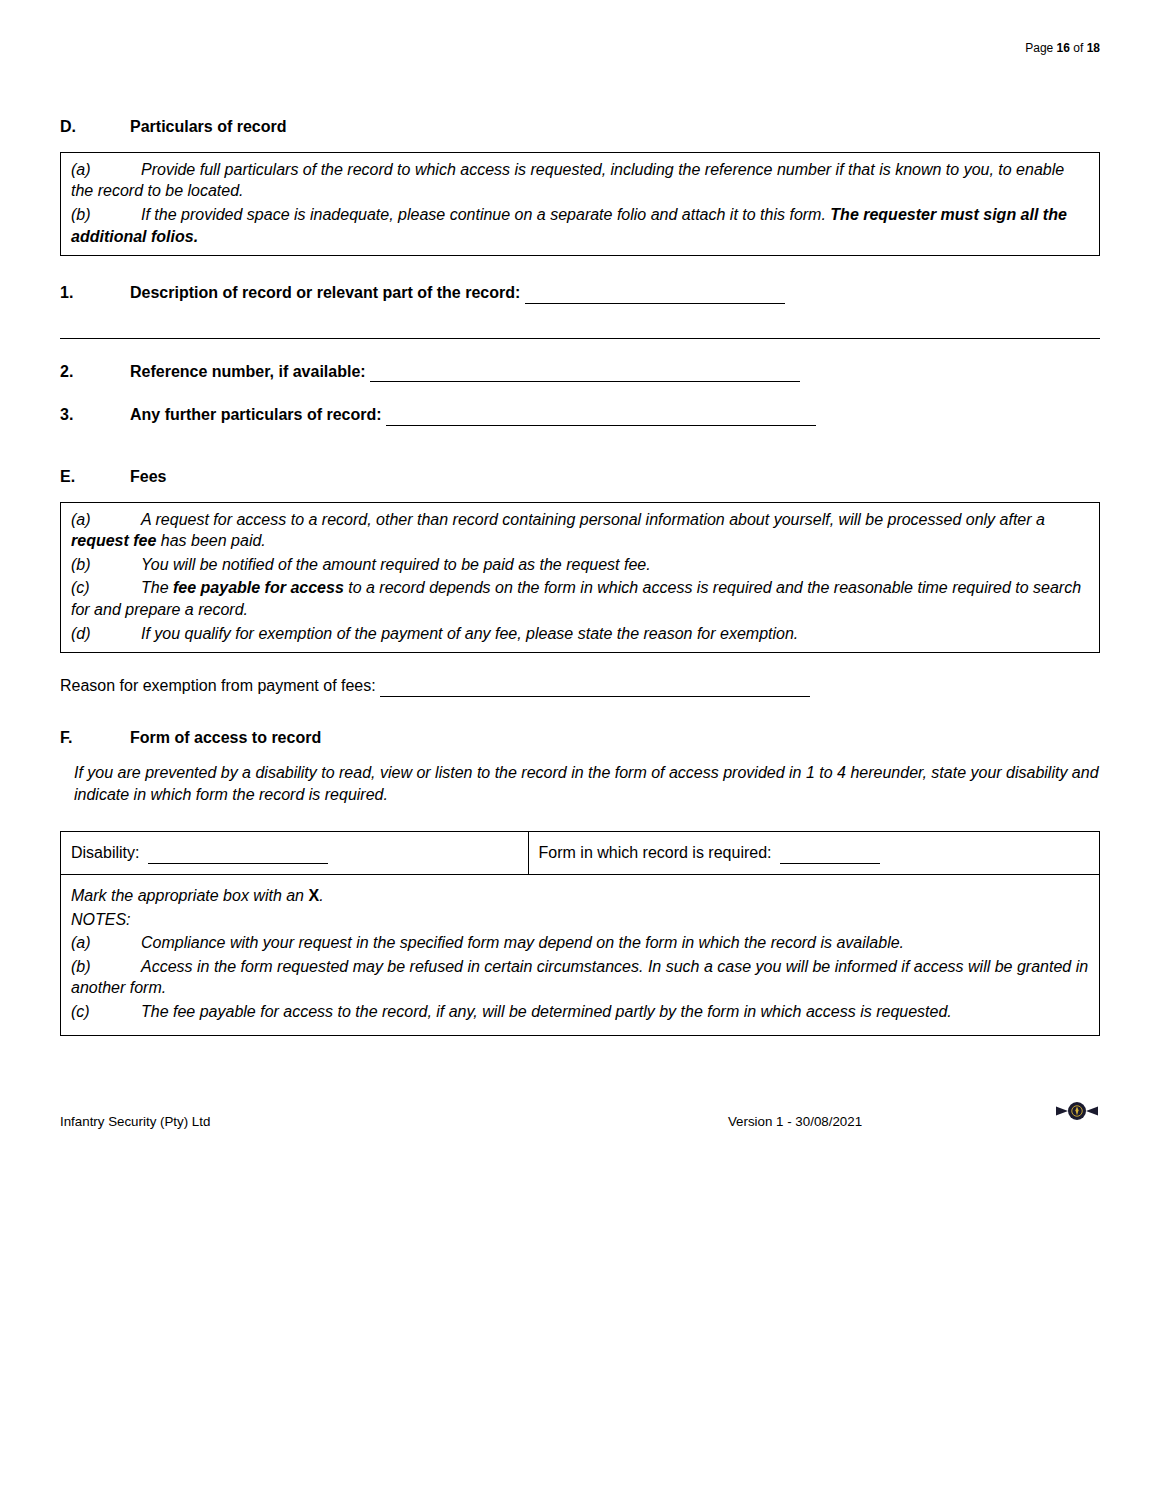Page 16 of 18
D. Particulars of record
(a) Provide full particulars of the record to which access is requested, including the reference number if that is known to you, to enable the record to be located.
(b) If the provided space is inadequate, please continue on a separate folio and attach it to this form. The requester must sign all the additional folios.
1. Description of record or relevant part of the record:
2. Reference number, if available:
3. Any further particulars of record:
E. Fees
(a) A request for access to a record, other than record containing personal information about yourself, will be processed only after a request fee has been paid.
(b) You will be notified of the amount required to be paid as the request fee.
(c) The fee payable for access to a record depends on the form in which access is required and the reasonable time required to search for and prepare a record.
(d) If you qualify for exemption of the payment of any fee, please state the reason for exemption.
Reason for exemption from payment of fees:
F. Form of access to record
If you are prevented by a disability to read, view or listen to the record in the form of access provided in 1 to 4 hereunder, state your disability and indicate in which form the record is required.
| Disability: | Form in which record is required: |
| Mark the appropriate box with an X . NOTES: (a) Compliance with your request in the specified form may depend on the form in which the record is available. (b) Access in the form requested may be refused in certain circumstances. In such a case you will be informed if access will be granted in another form. (c) The fee payable for access to the record, if any, will be determined partly by the form in which access is requested. |
Infantry Security (Pty) Ltd
Version 1 - 30/08/2021